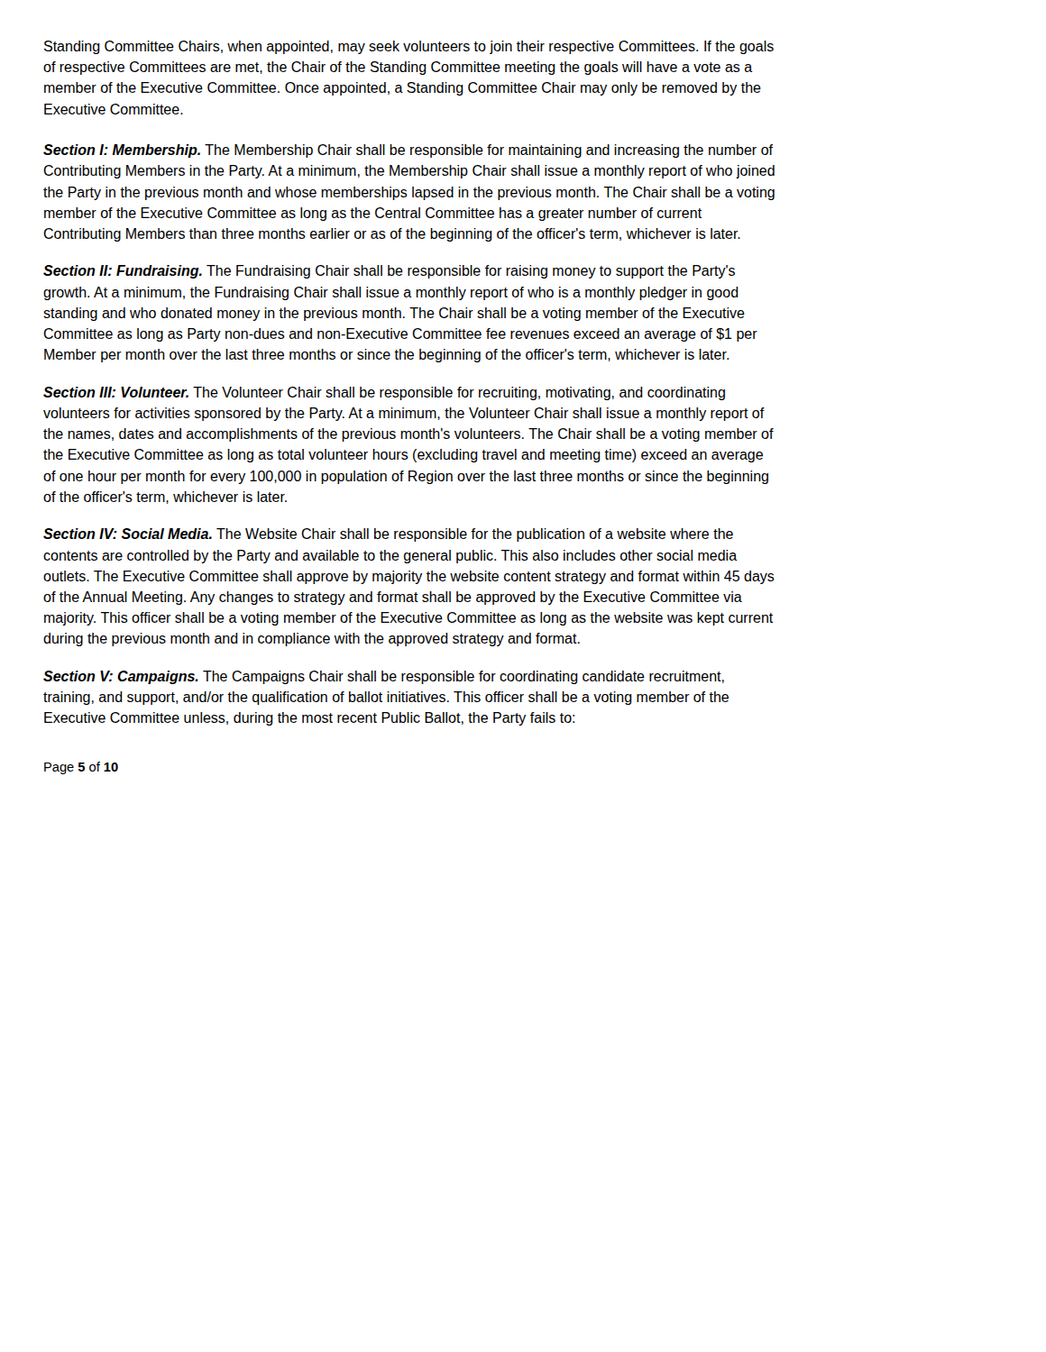Standing Committee Chairs, when appointed, may seek volunteers to join their respective Committees. If the goals of respective Committees are met, the Chair of the Standing Committee meeting the goals will have a vote as a member of the Executive Committee. Once appointed, a Standing Committee Chair may only be removed by the Executive Committee.
Section I: Membership. The Membership Chair shall be responsible for maintaining and increasing the number of Contributing Members in the Party. At a minimum, the Membership Chair shall issue a monthly report of who joined the Party in the previous month and whose memberships lapsed in the previous month. The Chair shall be a voting member of the Executive Committee as long as the Central Committee has a greater number of current Contributing Members than three months earlier or as of the beginning of the officer's term, whichever is later.
Section II: Fundraising. The Fundraising Chair shall be responsible for raising money to support the Party's growth. At a minimum, the Fundraising Chair shall issue a monthly report of who is a monthly pledger in good standing and who donated money in the previous month. The Chair shall be a voting member of the Executive Committee as long as Party non-dues and non-Executive Committee fee revenues exceed an average of $1 per Member per month over the last three months or since the beginning of the officer's term, whichever is later.
Section III: Volunteer. The Volunteer Chair shall be responsible for recruiting, motivating, and coordinating volunteers for activities sponsored by the Party. At a minimum, the Volunteer Chair shall issue a monthly report of the names, dates and accomplishments of the previous month's volunteers. The Chair shall be a voting member of the Executive Committee as long as total volunteer hours (excluding travel and meeting time) exceed an average of one hour per month for every 100,000 in population of Region over the last three months or since the beginning of the officer's term, whichever is later.
Section IV: Social Media. The Website Chair shall be responsible for the publication of a website where the contents are controlled by the Party and available to the general public. This also includes other social media outlets. The Executive Committee shall approve by majority the website content strategy and format within 45 days of the Annual Meeting. Any changes to strategy and format shall be approved by the Executive Committee via majority. This officer shall be a voting member of the Executive Committee as long as the website was kept current during the previous month and in compliance with the approved strategy and format.
Section V: Campaigns. The Campaigns Chair shall be responsible for coordinating candidate recruitment, training, and support, and/or the qualification of ballot initiatives. This officer shall be a voting member of the Executive Committee unless, during the most recent Public Ballot, the Party fails to:
Page 5 of 10